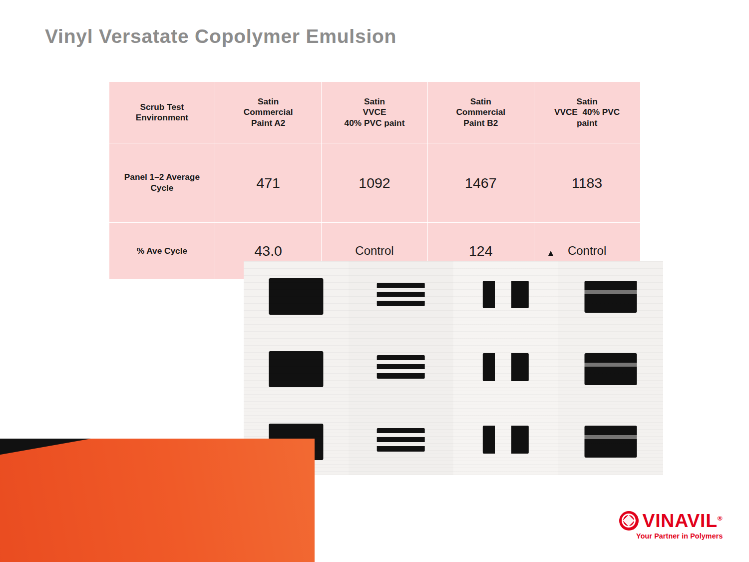Vinyl Versatate Copolymer Emulsion
| Scrub Test Environment | Satin Commercial Paint A2 | Satin VVCE 40% PVC paint | Satin Commercial Paint B2 | Satin VVCE 40% PVC paint |
| --- | --- | --- | --- | --- |
| Panel 1–2 Average Cycle | 471 | 1092 | 1467 | 1183 |
| % Ave Cycle | 43.0 | Control | 124 | Control |
VINAVIL®
Your Partner in Polymers